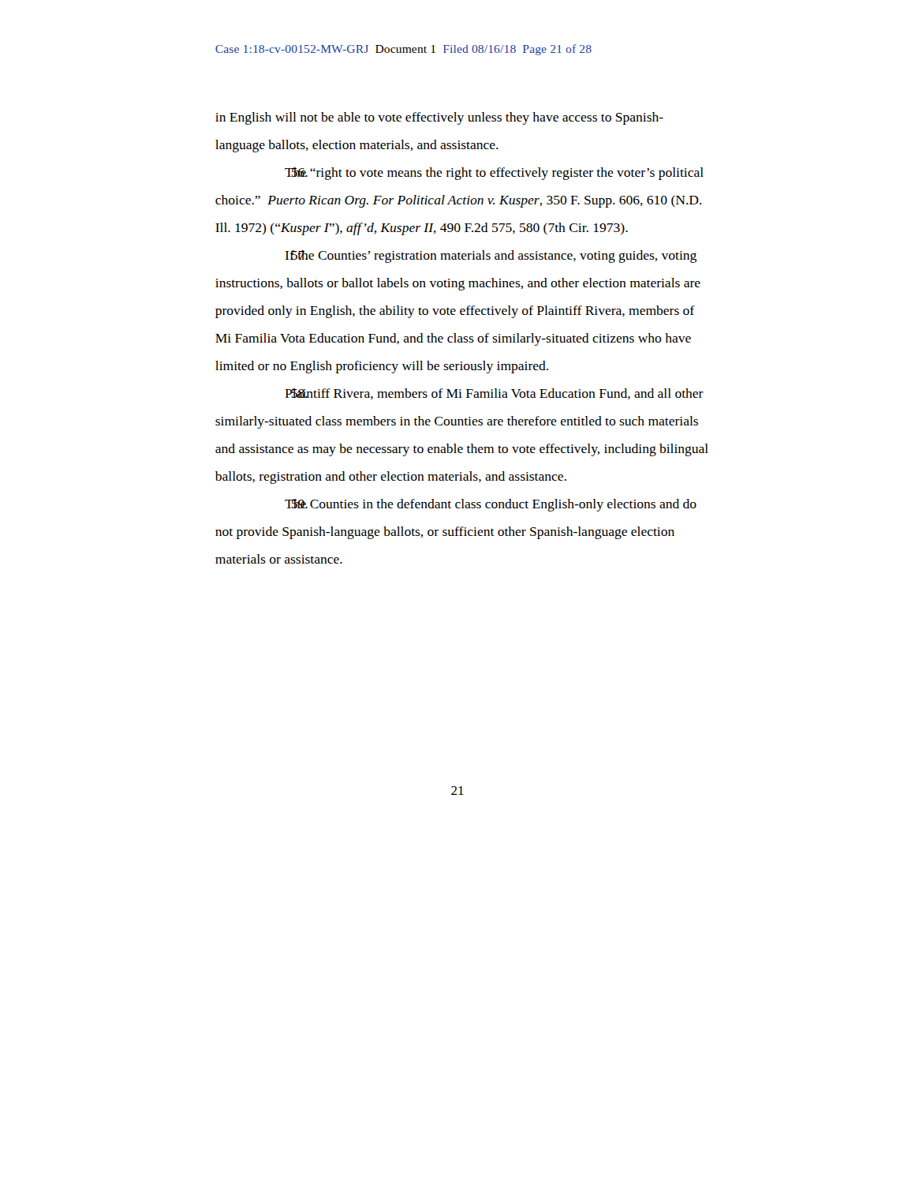Case 1:18-cv-00152-MW-GRJ Document 1 Filed 08/16/18 Page 21 of 28
in English will not be able to vote effectively unless they have access to Spanish-language ballots, election materials, and assistance.
56. The “right to vote means the right to effectively register the voter’s political choice.” Puerto Rican Org. For Political Action v. Kusper, 350 F. Supp. 606, 610 (N.D. Ill. 1972) (“Kusper I”), aff’d, Kusper II, 490 F.2d 575, 580 (7th Cir. 1973).
57. If the Counties’ registration materials and assistance, voting guides, voting instructions, ballots or ballot labels on voting machines, and other election materials are provided only in English, the ability to vote effectively of Plaintiff Rivera, members of Mi Familia Vota Education Fund, and the class of similarly-situated citizens who have limited or no English proficiency will be seriously impaired.
58. Plaintiff Rivera, members of Mi Familia Vota Education Fund, and all other similarly-situated class members in the Counties are therefore entitled to such materials and assistance as may be necessary to enable them to vote effectively, including bilingual ballots, registration and other election materials, and assistance.
59. The Counties in the defendant class conduct English-only elections and do not provide Spanish-language ballots, or sufficient other Spanish-language election materials or assistance.
21